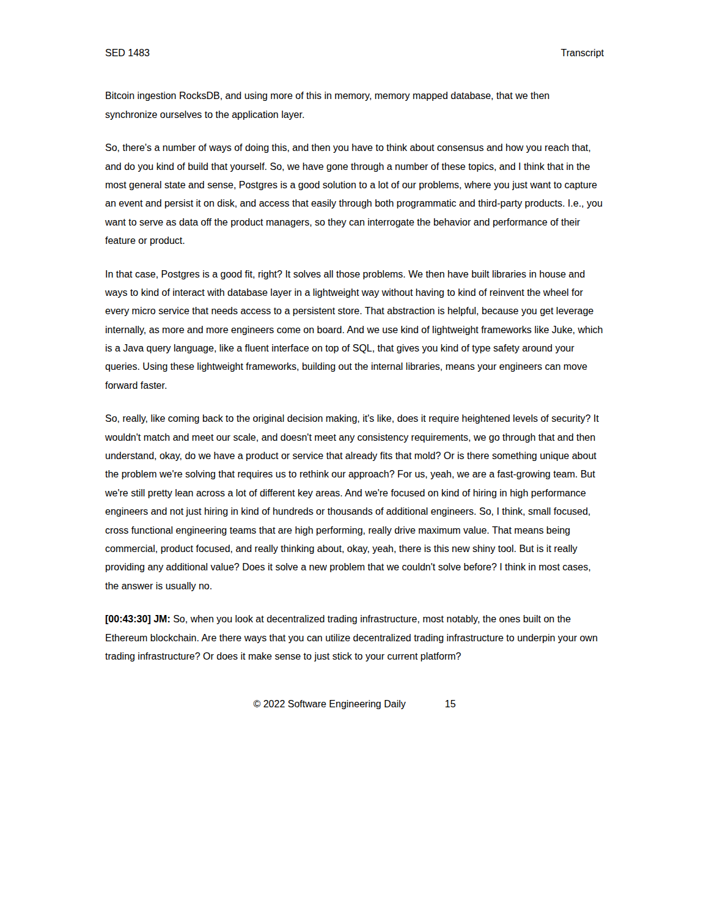SED 1483 Transcript
Bitcoin ingestion RocksDB, and using more of this in memory, memory mapped database, that we then synchronize ourselves to the application layer.
So, there's a number of ways of doing this, and then you have to think about consensus and how you reach that, and do you kind of build that yourself. So, we have gone through a number of these topics, and I think that in the most general state and sense, Postgres is a good solution to a lot of our problems, where you just want to capture an event and persist it on disk, and access that easily through both programmatic and third-party products. I.e., you want to serve as data off the product managers, so they can interrogate the behavior and performance of their feature or product.
In that case, Postgres is a good fit, right? It solves all those problems. We then have built libraries in house and ways to kind of interact with database layer in a lightweight way without having to kind of reinvent the wheel for every micro service that needs access to a persistent store. That abstraction is helpful, because you get leverage internally, as more and more engineers come on board. And we use kind of lightweight frameworks like Juke, which is a Java query language, like a fluent interface on top of SQL, that gives you kind of type safety around your queries. Using these lightweight frameworks, building out the internal libraries, means your engineers can move forward faster.
So, really, like coming back to the original decision making, it's like, does it require heightened levels of security? It wouldn't match and meet our scale, and doesn't meet any consistency requirements, we go through that and then understand, okay, do we have a product or service that already fits that mold? Or is there something unique about the problem we're solving that requires us to rethink our approach? For us, yeah, we are a fast-growing team. But we're still pretty lean across a lot of different key areas. And we're focused on kind of hiring in high performance engineers and not just hiring in kind of hundreds or thousands of additional engineers. So, I think, small focused, cross functional engineering teams that are high performing, really drive maximum value. That means being commercial, product focused, and really thinking about, okay, yeah, there is this new shiny tool. But is it really providing any additional value? Does it solve a new problem that we couldn't solve before? I think in most cases, the answer is usually no.
[00:43:30] JM: So, when you look at decentralized trading infrastructure, most notably, the ones built on the Ethereum blockchain. Are there ways that you can utilize decentralized trading infrastructure to underpin your own trading infrastructure? Or does it make sense to just stick to your current platform?
© 2022 Software Engineering Daily 15